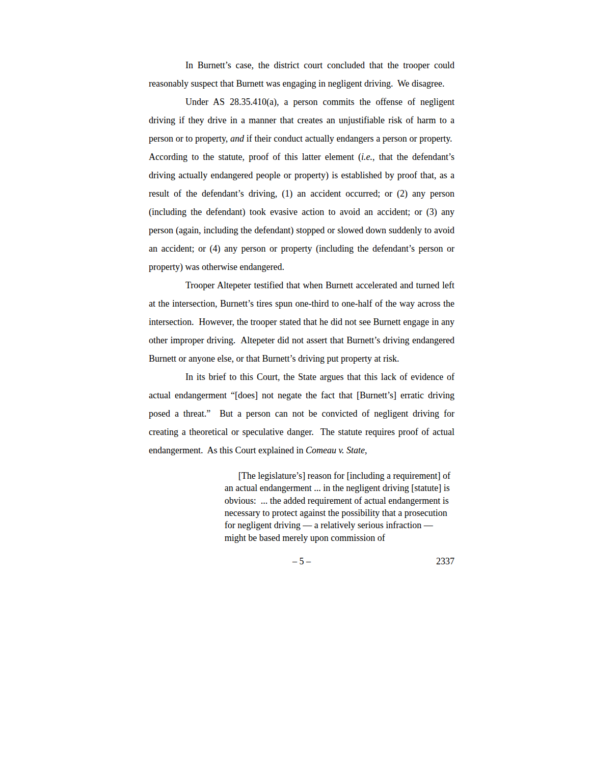In Burnett’s case, the district court concluded that the trooper could reasonably suspect that Burnett was engaging in negligent driving. We disagree.
Under AS 28.35.410(a), a person commits the offense of negligent driving if they drive in a manner that creates an unjustifiable risk of harm to a person or to property, and if their conduct actually endangers a person or property. According to the statute, proof of this latter element (i.e., that the defendant’s driving actually endangered people or property) is established by proof that, as a result of the defendant’s driving, (1) an accident occurred; or (2) any person (including the defendant) took evasive action to avoid an accident; or (3) any person (again, including the defendant) stopped or slowed down suddenly to avoid an accident; or (4) any person or property (including the defendant’s person or property) was otherwise endangered.
Trooper Altepeter testified that when Burnett accelerated and turned left at the intersection, Burnett’s tires spun one-third to one-half of the way across the intersection. However, the trooper stated that he did not see Burnett engage in any other improper driving. Altepeter did not assert that Burnett’s driving endangered Burnett or anyone else, or that Burnett’s driving put property at risk.
In its brief to this Court, the State argues that this lack of evidence of actual endangerment “[does] not negate the fact that [Burnett’s] erratic driving posed a threat.” But a person can not be convicted of negligent driving for creating a theoretical or speculative danger. The statute requires proof of actual endangerment. As this Court explained in Comeau v. State,
[The legislature’s] reason for [including a requirement] of an actual endangerment ... in the negligent driving [statute] is obvious: ... the added requirement of actual endangerment is necessary to protect against the possibility that a prosecution for negligent driving — a relatively serious infraction — might be based merely upon commission of
– 5 –
2337